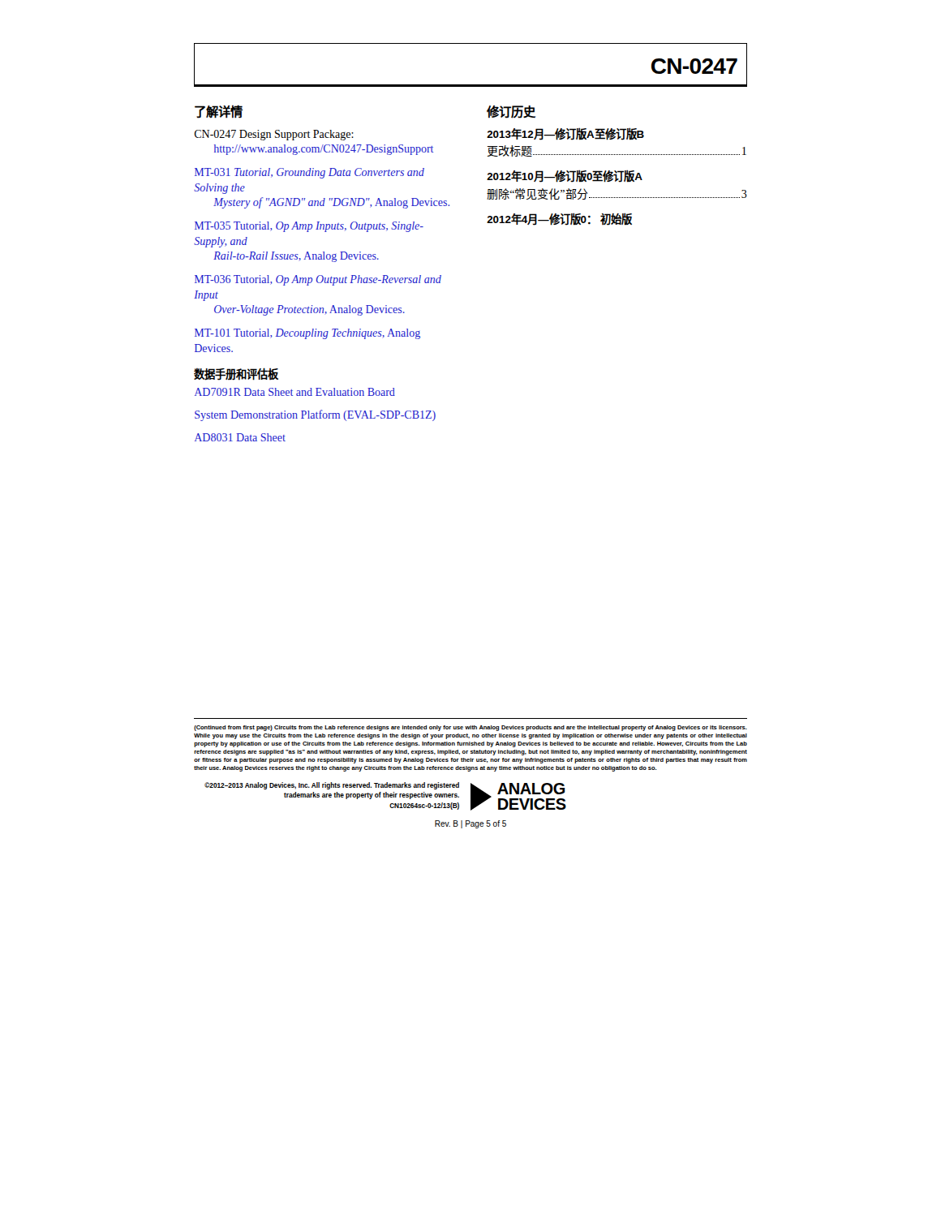CN-0247
了解详情
CN-0247 Design Support Package:
http://www.analog.com/CN0247-DesignSupport
MT-031 Tutorial, Grounding Data Converters and Solving the Mystery of "AGND" and "DGND", Analog Devices.
MT-035 Tutorial, Op Amp Inputs, Outputs, Single-Supply, and Rail-to-Rail Issues, Analog Devices.
MT-036 Tutorial, Op Amp Output Phase-Reversal and Input Over-Voltage Protection, Analog Devices.
MT-101 Tutorial, Decoupling Techniques, Analog Devices.
数据手册和评估板
AD7091R Data Sheet and Evaluation Board
System Demonstration Platform (EVAL-SDP-CB1Z)
AD8031 Data Sheet
修订历史
2013年12月—修订版A至修订版B
更改标题 1
2012年10月—修订版0至修订版A
删除“常见变化”部分 3
2012年4月—修订版0： 初始版
(Continued from first page) Circuits from the Lab reference designs are intended only for use with Analog Devices products and are the intellectual property of Analog Devices or its licensors. While you may use the Circuits from the Lab reference designs in the design of your product, no other license is granted by implication or otherwise under any patents or other intellectual property by application or use of the Circuits from the Lab reference designs. Information furnished by Analog Devices is believed to be accurate and reliable. However, Circuits from the Lab reference designs are supplied "as is" and without warranties of any kind, express, implied, or statutory including, but not limited to, any implied warranty of merchantability, noninfringement or fitness for a particular purpose and no responsibility is assumed by Analog Devices for their use, nor for any infringements of patents or other rights of third parties that may result from their use. Analog Devices reserves the right to change any Circuits from the Lab reference designs at any time without notice but is under no obligation to do so.
©2012–2013 Analog Devices, Inc. All rights reserved. Trademarks and registered trademarks are the property of their respective owners.
CN10264sc-0-12/13(B)
ANALOG
DEVICES
Rev. B | Page 5 of 5